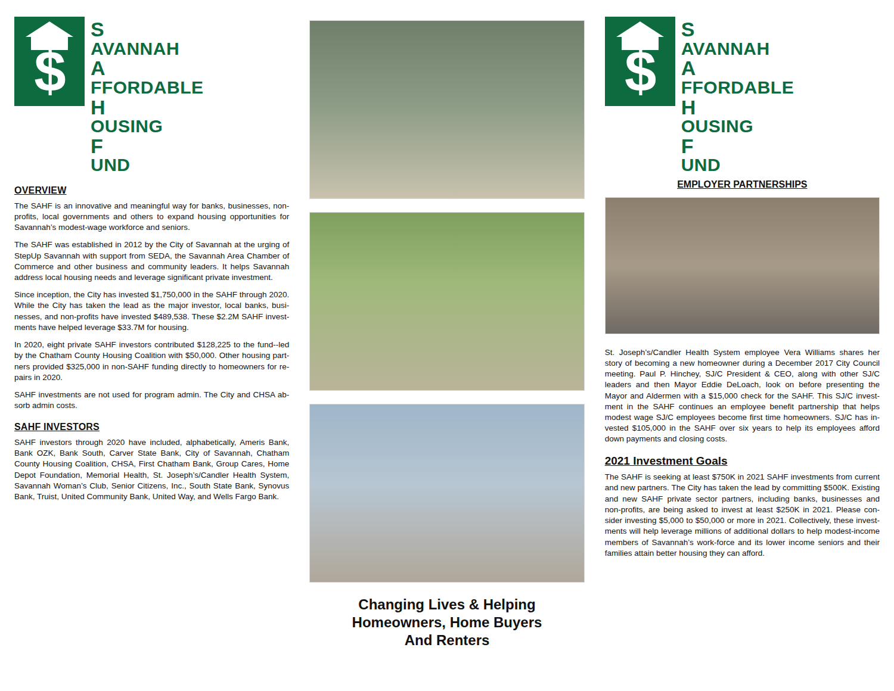$
SAVANNAH AFFORDABLE HOUSING FUND
OVERVIEW
The SAHF is an innovative and meaningful way for banks, businesses, non-profits, local governments and others to expand housing opportunities for Savannah’s modest-wage workforce and seniors.
The SAHF was established in 2012 by the City of Savannah at the urging of StepUp Savannah with support from SEDA, the Savannah Area Chamber of Commerce and other business and community leaders. It helps Savannah address local housing needs and leverage significant private investment.
Since inception, the City has invested $1,750,000 in the SAHF through 2020. While the City has taken the lead as the major investor, local banks, businesses, and non-profits have invested $489,538. These $2.2M SAHF investments have helped leverage $33.7M for housing.
In 2020, eight private SAHF investors contributed $128,225 to the fund--led by the Chatham County Housing Coalition with $50,000. Other housing partners provided $325,000 in non-SAHF funding directly to homeowners for repairs in 2020.
SAHF investments are not used for program admin. The City and CHSA absorb admin costs.
SAHF INVESTORS
SAHF investors through 2020 have included, alphabetically, Ameris Bank, Bank OZK, Bank South, Carver State Bank, City of Savannah, Chatham County Housing Coalition, CHSA, First Chatham Bank, Group Cares, Home Depot Foundation, Memorial Health, St. Joseph’s/Candler Health System, Savannah Woman’s Club, Senior Citizens, Inc., South State Bank, Synovus Bank, Truist, United Community Bank, United Way, and Wells Fargo Bank.
Changing Lives & Helping
Homeowners, Home Buyers
And Renters
$
SAVANNAH AFFORDABLE HOUSING FUND
EMPLOYER PARTNERSHIPS
St. Joseph’s/Candler Health System employee Vera Williams shares her story of becoming a new homeowner during a December 2017 City Council meeting. Paul P. Hinchey, SJ/C President & CEO, along with other SJ/C leaders and then Mayor Eddie DeLoach, look on before presenting the Mayor and Aldermen with a $15,000 check for the SAHF. This SJ/C investment in the SAHF continues an employee benefit partnership that helps modest wage SJ/C employees become first time homeowners. SJ/C has invested $105,000 in the SAHF over six years to help its employees afford down payments and closing costs.
2021 Investment Goals
The SAHF is seeking at least $750K in 2021 SAHF investments from current and new partners. The City has taken the lead by committing $500K. Existing and new SAHF private sector partners, including banks, businesses and non-profits, are being asked to invest at least $250K in 2021. Please consider investing $5,000 to $50,000 or more in 2021. Collectively, these investments will help leverage millions of additional dollars to help modest-income members of Savannah’s work-force and its lower income seniors and their families attain better housing they can afford.